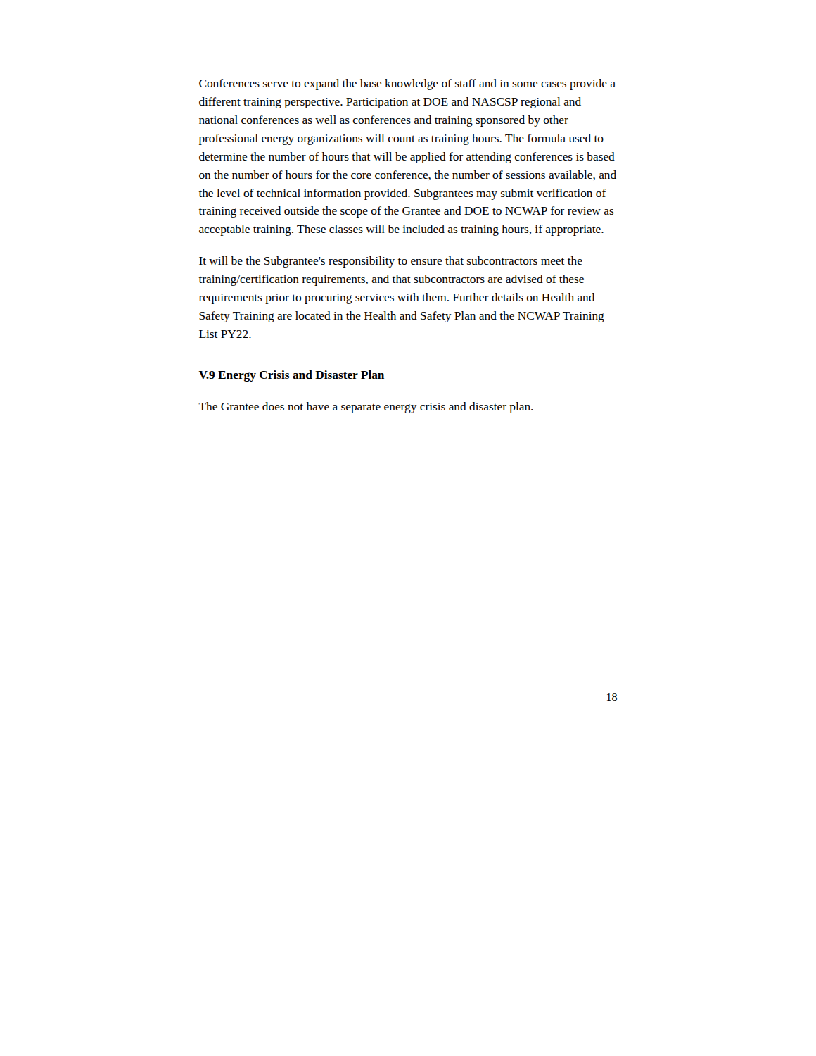Conferences serve to expand the base knowledge of staff and in some cases provide a different training perspective. Participation at DOE and NASCSP regional and national conferences as well as conferences and training sponsored by other professional energy organizations will count as training hours. The formula used to determine the number of hours that will be applied for attending conferences is based on the number of hours for the core conference, the number of sessions available, and the level of technical information provided. Subgrantees may submit verification of training received outside the scope of the Grantee and DOE to NCWAP for review as acceptable training. These classes will be included as training hours, if appropriate.
It will be the Subgrantee's responsibility to ensure that subcontractors meet the training/certification requirements, and that subcontractors are advised of these requirements prior to procuring services with them. Further details on Health and Safety Training are located in the Health and Safety Plan and the NCWAP Training List PY22.
V.9 Energy Crisis and Disaster Plan
The Grantee does not have a separate energy crisis and disaster plan.
18